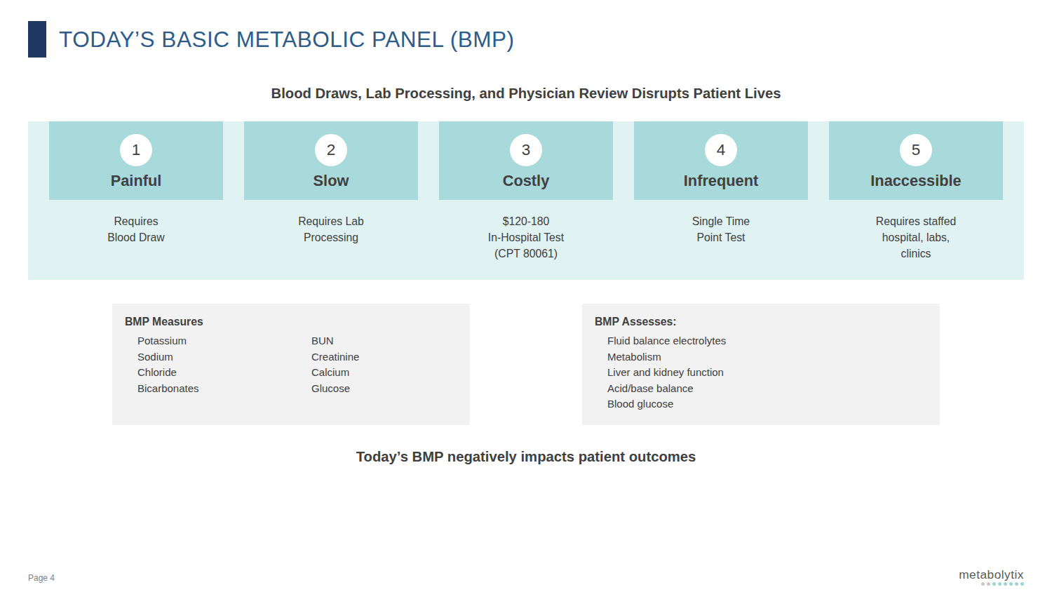TODAY’S BASIC METABOLIC PANEL (BMP)
Blood Draws, Lab Processing, and Physician Review Disrupts Patient Lives
1
Painful
Requires
Blood Draw
2
Slow
Requires Lab
Processing
3
Costly
$120-180
In-Hospital Test
(CPT 80061)
4
Infrequent
Single Time
Point Test
5
Inaccessible
Requires staffed
hospital, labs,
clinics
BMP Measures
Potassium
BUN
Sodium
Creatinine
Chloride
Calcium
Bicarbonates
Glucose
BMP Assesses:
Fluid balance electrolytes
Metabolism
Liver and kidney function
Acid/base balance
Blood glucose
Today’s BMP negatively impacts patient outcomes
Page 4
metabolytix